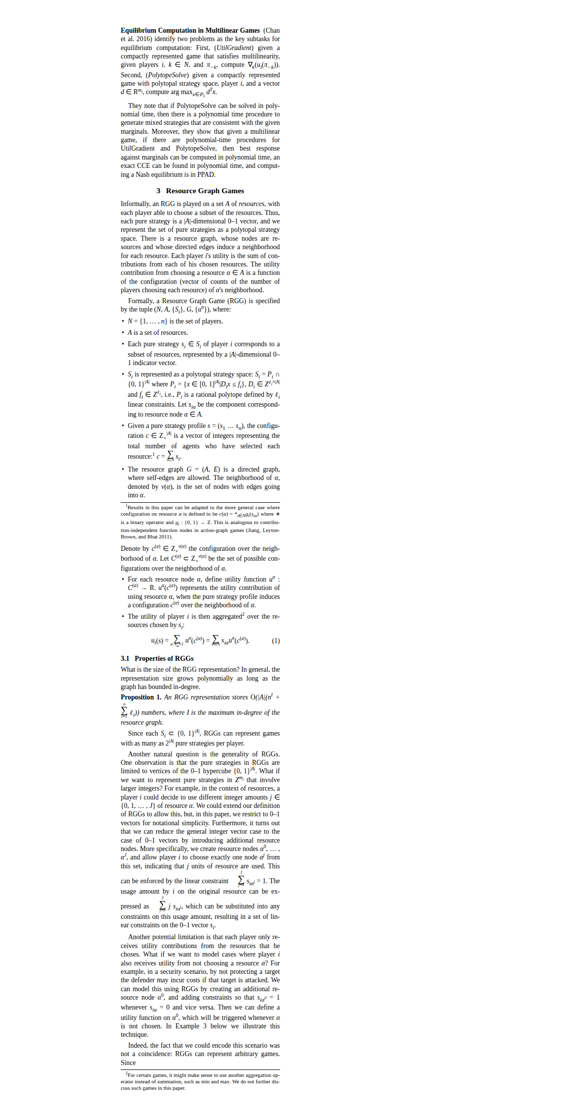Equilibrium Computation in Multilinear Games (Chan et al. 2016) identify two problems as the key subtasks for equilibrium computation: First, (UtilGradient) given a compactly represented game that satisfies multilinearity, given players i, k ∈ N, and π−k, compute ∇k(ui(π−k)). Second, (PolytopeSolve) given a compactly represented game with polytopal strategy space, player i, and a vector d ∈ Rmi, compute arg maxx∈Pi dTx.
They note that if PolytopeSolve can be solved in polynomial time, then there is a polynomial time procedure to generate mixed strategies that are consistent with the given marginals. Moreover, they show that given a multilinear game, if there are polynomial-time procedures for UtilGradient and PolytopeSolve, then best response against marginals can be computed in polynomial time, an exact CCE can be found in polynomial time, and computing a Nash equilibrium is in PPAD.
3 Resource Graph Games
Informally, an RGG is played on a set A of resources, with each player able to choose a subset of the resources. Thus, each pure strategy is a |A|-dimensional 0–1 vector, and we represent the set of pure strategies as a polytopal strategy space. There is a resource graph, whose nodes are resources and whose directed edges induce a neighborhood for each resource. Each player i's utility is the sum of contributions from each of his chosen resources. The utility contribution from choosing a resource α ∈ A is a function of the configuration (vector of counts of the number of players choosing each resource) of α's neighborhood.
Formally, a Resource Graph Game (RGG) is specified by the tuple (N, A, {Si}, G, {uα}), where:
N = {1, … , n} is the set of players.
A is a set of resources.
Each pure strategy si ∈ Si of player i corresponds to a subset of resources, represented by a |A|-dimensional 0–1 indicator vector.
Si is represented as a polytopal strategy space: Si = Pi ∩ {0, 1}|A| where Pi = {x ∈ [0, 1]|A||Dix ≤ fi}, Di ∈ Zℓi×|A| and fi ∈ Zℓi, i.e., Pi is a rational polytope defined by ℓi linear constraints. Let siα be the component corresponding to resource node α ∈ A.
Given a pure strategy profile s = (s1 … sn), the configuration c ∈ Z+|A| is a vector of integers representing the total number of agents who have selected each resource:1 c = ∑i∈N si.
The resource graph G = (A, E) is a directed graph, where self-edges are allowed. The neighborhood of α, denoted by ν(α), is the set of nodes with edges going into α.
1Results in this paper can be adapted to the more general case where configuration on resource α is defined to be c(α) = *i∈Ngi(siα) where ∗ is a binary operator and gi : {0, 1} → Z. This is analogous to contribution-independent function nodes in action-graph games (Jiang, Leyton-Brown, and Bhat 2011).
Denote by c(α) ∈ Z+ν(α) the configuration over the neighborhood of α. Let C(α) ⊂ Z+ν(α) be the set of possible configurations over the neighborhood of α.
For each resource node α, define utility function uα : C(α) → R. uα(c(α)) represents the utility contribution of using resource α, when the pure strategy profile induces a configuration c(α) over the neighborhood of α.
The utility of player i is then aggregated2 over the resources chosen by si:
ui(s) = ∑α: siα=1 uα(c(α)) = ∑α∈A siα uα(c(α)). (1)
3.1 Properties of RGGs
What is the size of the RGG representation? In general, the representation size grows polynomially as long as the graph has bounded in-degree.
Proposition 1. An RGG representation stores O(|A|(nI + n∑i=1 ℓi)) numbers, where I is the maximum in-degree of the resource graph.
Since each Si ⊂ {0, 1}|A|, RGGs can represent games with as many as 2|A| pure strategies per player.
Another natural question is the generality of RGGs. One observation is that the pure strategies in RGGs are limited to vertices of the 0–1 hypercube {0, 1}|A|. What if we want to represent pure strategies in Zmi that involve larger integers? For example, in the context of resources, a player i could decide to use different integer amounts j ∈ {0, 1, … , J} of resource α. We could extend our definition of RGGs to allow this, but, in this paper, we restrict to 0–1 vectors for notational simplicity. Furthermore, it turns out that we can reduce the general integer vector case to the case of 0–1 vectors by introducing additional resource nodes. More specifically, we create resource nodes α0, … , αJ, and allow player i to choose exactly one node αj from this set, indicating that j units of resource are used. This can be enforced by the linear constraint J∑j=0 siαj = 1. The usage amount by i on the original resource can be expressed as J∑j=0 j siαj, which can be substituted into any constraints on this usage amount, resulting in a set of linear constraints on the 0–1 vector si.
Another potential limitation is that each player only receives utility contributions from the resources that he choses. What if we want to model cases where player i also receives utility from not choosing a resource α? For example, in a security scenario, by not protecting a target the defender may incur costs if that target is attacked. We can model this using RGGs by creating an additional resource node α0, and adding constraints so that siα0 = 1 whenever siα = 0 and vice versa. Then we can define a utility function on α0, which will be triggered whenever α is not chosen. In Example 3 below we illustrate this technique.
Indeed, the fact that we could encode this scenario was not a coincidence: RGGs can represent arbitrary games. Since
2For certain games, it might make sense to use another aggregation operator instead of summation, such as min and max. We do not further discuss such games in this paper.